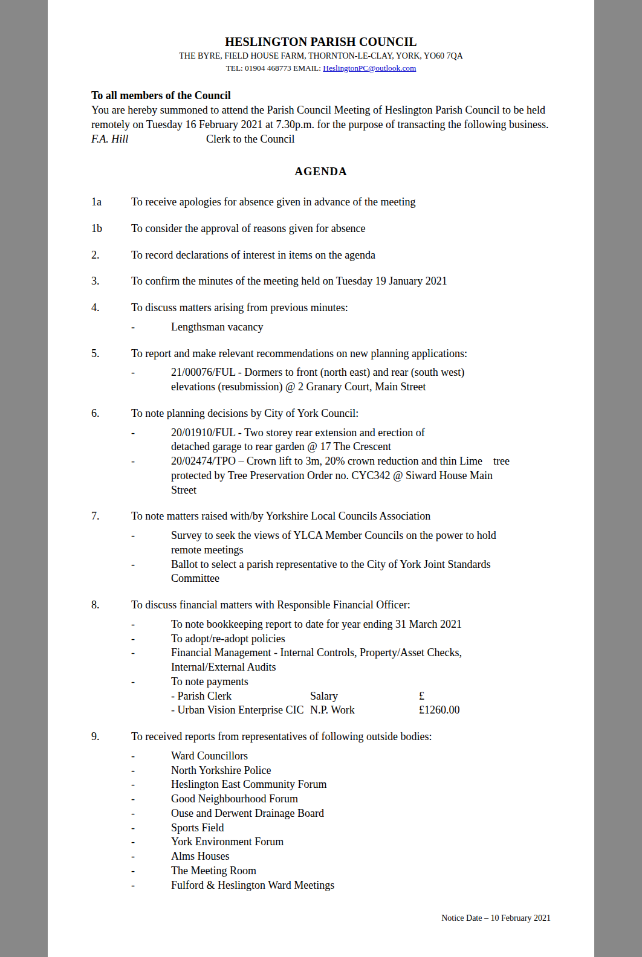HESLINGTON PARISH COUNCIL
THE BYRE, FIELD HOUSE FARM, THORNTON-LE-CLAY, YORK, YO60 7QA
TEL: 01904 468773 EMAIL: HeslingtonPC@outlook.com
To all members of the Council
You are hereby summoned to attend the Parish Council Meeting of Heslington Parish Council to be held remotely on Tuesday 16 February 2021 at 7.30p.m. for the purpose of transacting the following business.
F.A. Hill Clerk to the Council
AGENDA
1a
To receive apologies for absence given in advance of the meeting
1b
To consider the approval of reasons given for absence
2.
To record declarations of interest in items on the agenda
3.
To confirm the minutes of the meeting held on Tuesday 19 January 2021
4.
To discuss matters arising from previous minutes:
-Lengthsman vacancy
5.
To report and make relevant recommendations on new planning applications:
-21/00076/FUL - Dormers to front (north east) and rear (south west)
elevations (resubmission) @ 2 Granary Court, Main Street
6.
To note planning decisions by City of York Council:
-20/01910/FUL - Two storey rear extension and erection of
detached garage to rear garden @ 17 The Crescent
-20/02474/TPO – Crown lift to 3m, 20% crown reduction and thin Lime tree
protected by Tree Preservation Order no. CYC342 @ Siward House Main
Street
7.
To note matters raised with/by Yorkshire Local Councils Association
-Survey to seek the views of YLCA Member Councils on the power to hold
remote meetings
-Ballot to select a parish representative to the City of York Joint Standards
Committee
8.
To discuss financial matters with Responsible Financial Officer:
-To note bookkeeping report to date for year ending 31 March 2021
-To adopt/re-adopt policies
-Financial Management - Internal Controls, Property/Asset Checks,
Internal/External Audits
-To note payments
- Parish Clerk Salary£
- Urban Vision Enterprise CIC N.P. Work£1260.00
9.
To received reports from representatives of following outside bodies:
-Ward Councillors
-North Yorkshire Police
-Heslington East Community Forum
-Good Neighbourhood Forum
-Ouse and Derwent Drainage Board
-Sports Field
-York Environment Forum
-Alms Houses
-The Meeting Room
-Fulford & Heslington Ward Meetings
Notice Date – 10 February 2021